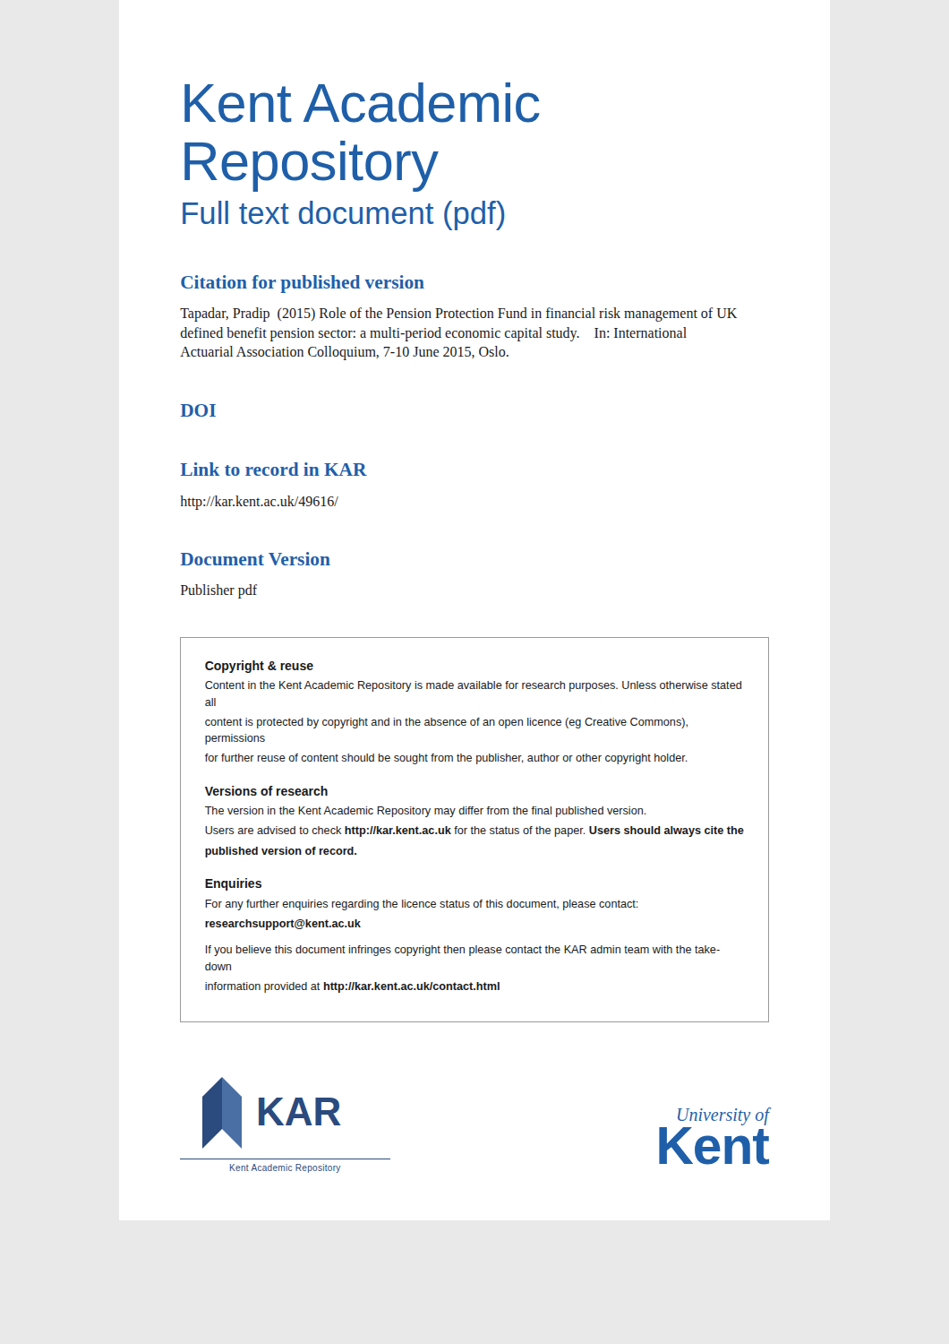Kent Academic Repository
Full text document (pdf)
Citation for published version
Tapadar, Pradip (2015) Role of the Pension Protection Fund in financial risk management of UK defined benefit pension sector: a multi-period economic capital study. In: International Actuarial Association Colloquium, 7-10 June 2015, Oslo.
DOI
Link to record in KAR
http://kar.kent.ac.uk/49616/
Document Version
Publisher pdf
Copyright & reuse
Content in the Kent Academic Repository is made available for research purposes. Unless otherwise stated all
content is protected by copyright and in the absence of an open licence (eg Creative Commons), permissions
for further reuse of content should be sought from the publisher, author or other copyright holder.
Versions of research
The version in the Kent Academic Repository may differ from the final published version.
Users are advised to check http://kar.kent.ac.uk for the status of the paper. Users should always cite the
published version of record.
Enquiries
For any further enquiries regarding the licence status of this document, please contact:
researchsupport@kent.ac.uk
If you believe this document infringes copyright then please contact the KAR admin team with the take-down
information provided at http://kar.kent.ac.uk/contact.html
KAR
Kent Academic Repository
University of Kent